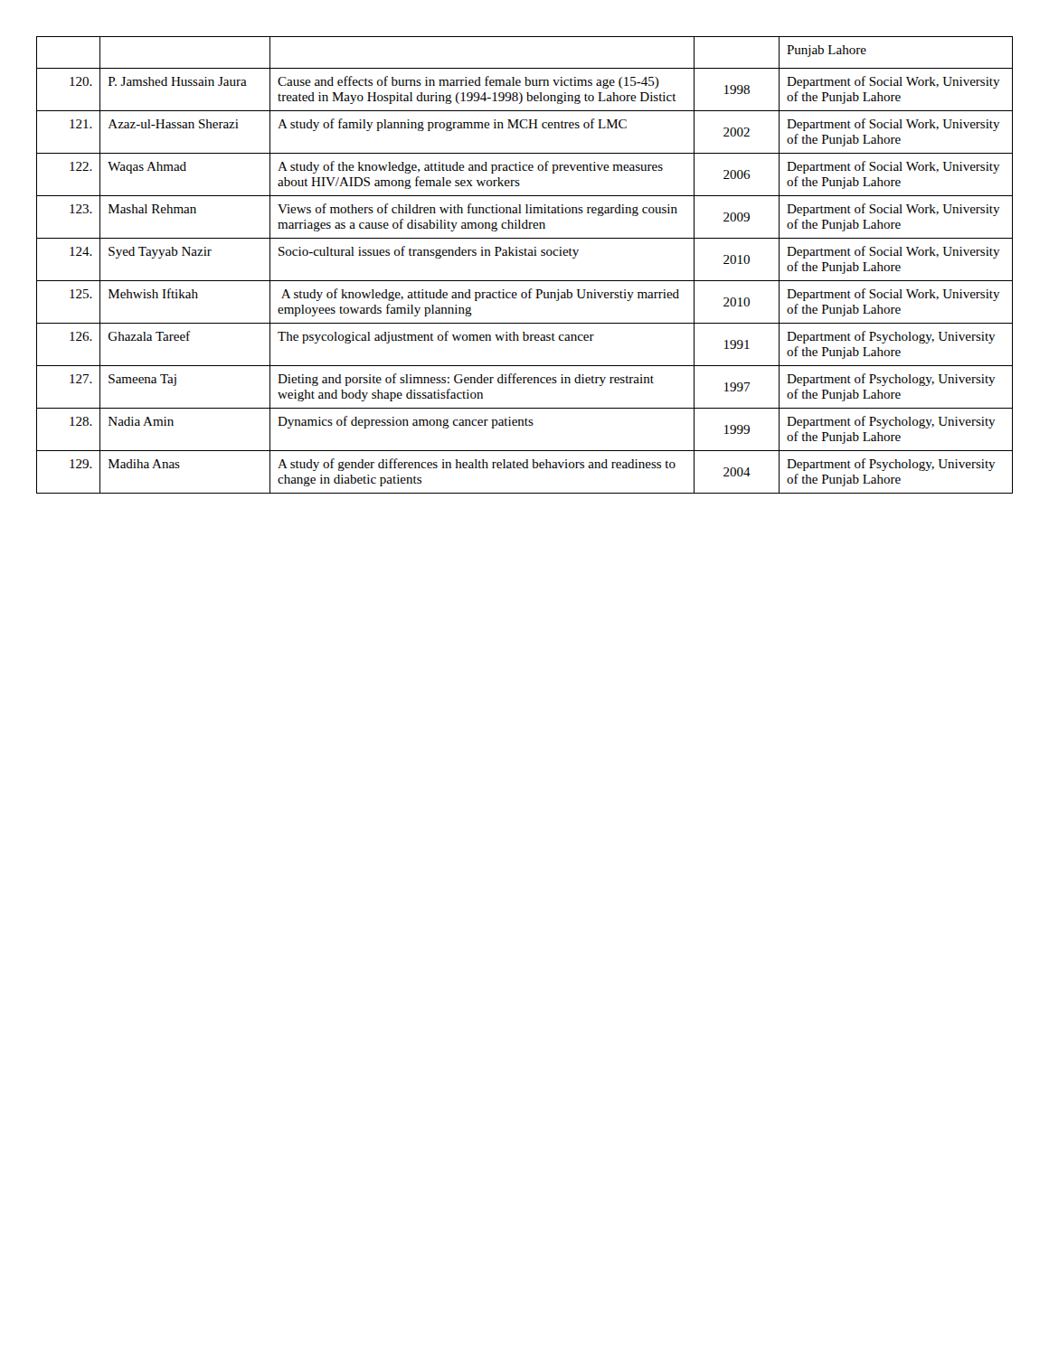| | | | | Punjab Lahore |
| 120. | P. Jamshed Hussain Jaura | Cause and effects of burns in married female burn victims age (15-45) treated in Mayo Hospital during (1994-1998) belonging to Lahore Distict | 1998 | Department of Social Work, University of the Punjab Lahore |
| 121. | Azaz-ul-Hassan Sherazi | A study of family planning programme in MCH centres of LMC | 2002 | Department of Social Work, University of the Punjab Lahore |
| 122. | Waqas Ahmad | A study of the knowledge, attitude and practice of preventive measures about HIV/AIDS among female sex workers | 2006 | Department of Social Work, University of the Punjab Lahore |
| 123. | Mashal Rehman | Views of mothers of children with functional limitations regarding cousin marriages as a cause of disability among children | 2009 | Department of Social Work, University of the Punjab Lahore |
| 124. | Syed Tayyab Nazir | Socio-cultural issues of transgenders in Pakistai society | 2010 | Department of Social Work, University of the Punjab Lahore |
| 125. | Mehwish Iftikah | A study of knowledge, attitude and practice of Punjab Universtiy married employees towards family planning | 2010 | Department of Social Work, University of the Punjab Lahore |
| 126. | Ghazala Tareef | The psycological adjustment of women with breast cancer | 1991 | Department of Psychology, University of the Punjab Lahore |
| 127. | Sameena Taj | Dieting and porsite of slimness: Gender differences in dietry restraint weight and body shape dissatisfaction | 1997 | Department of Psychology, University of the Punjab Lahore |
| 128. | Nadia Amin | Dynamics of depression among cancer patients | 1999 | Department of Psychology, University of the Punjab Lahore |
| 129. | Madiha Anas | A study of gender differences in health related behaviors and readiness to change in diabetic patients | 2004 | Department of Psychology, University of the Punjab Lahore |